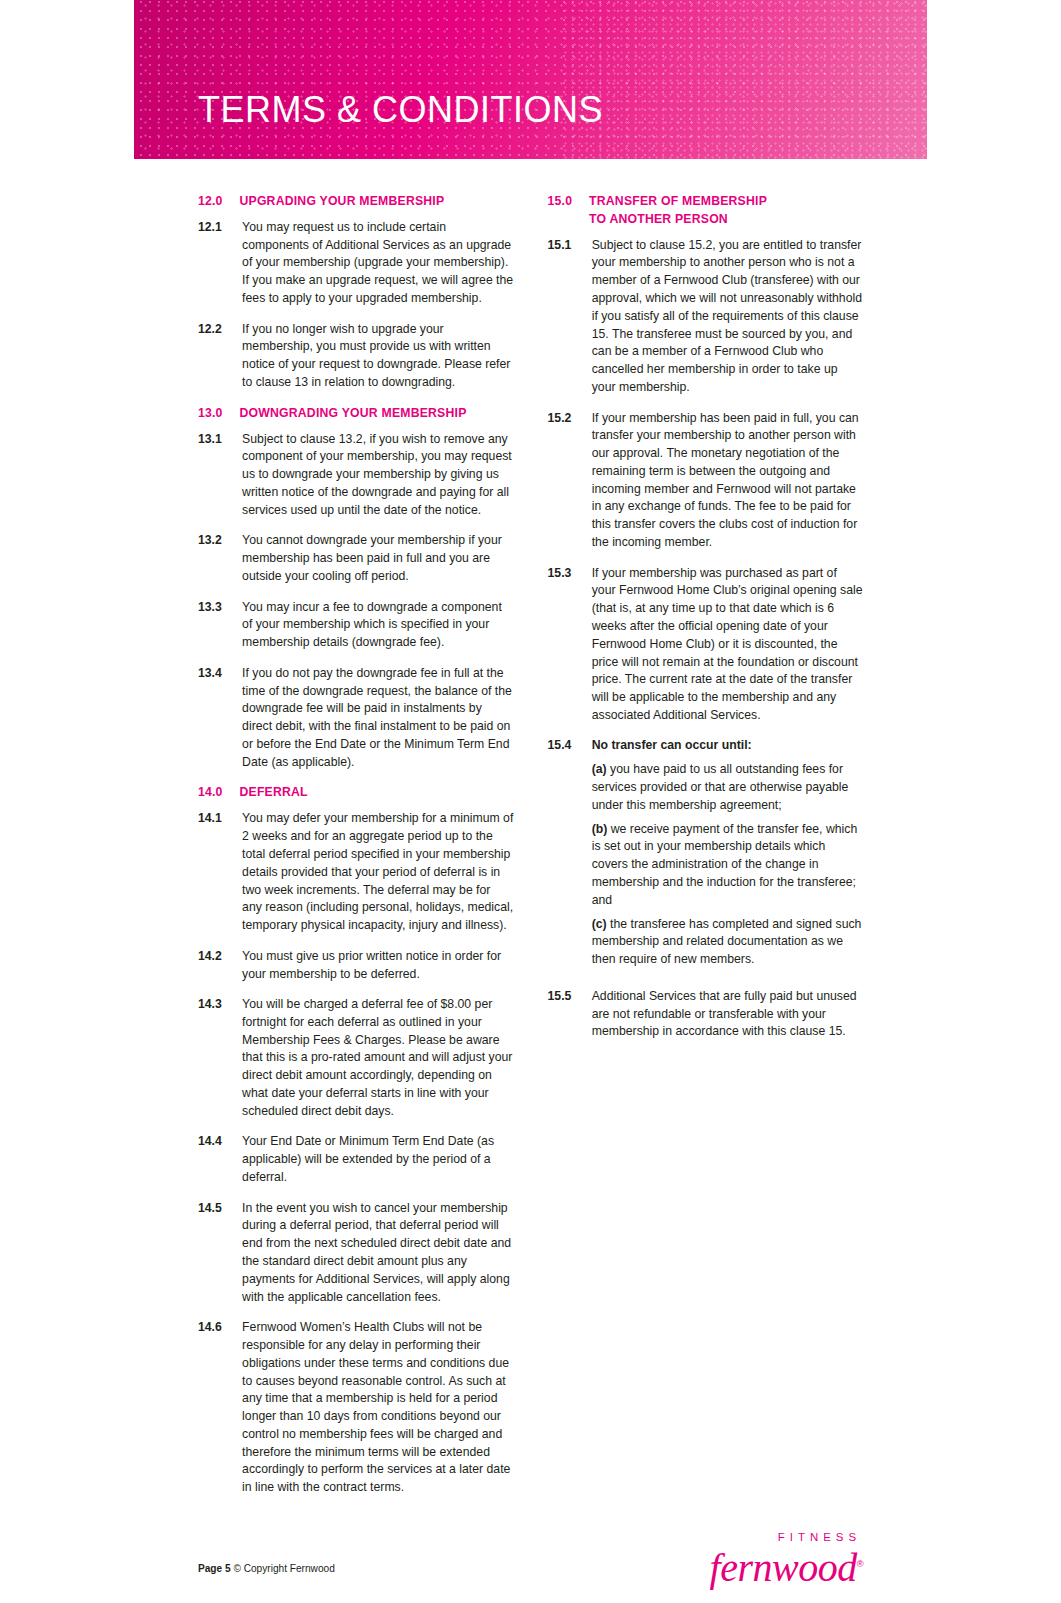Terms & Conditions
12.0 Upgrading your membership
12.1
You may request us to include certain components of Additional Services as an upgrade of your membership (upgrade your membership). If you make an upgrade request, we will agree the fees to apply to your upgraded membership.
12.2
If you no longer wish to upgrade your membership, you must provide us with written notice of your request to downgrade. Please refer to clause 13 in relation to downgrading.
13.0 Downgrading your membership
13.1
Subject to clause 13.2, if you wish to remove any component of your membership, you may request us to downgrade your membership by giving us written notice of the downgrade and paying for all services used up until the date of the notice.
13.2
You cannot downgrade your membership if your membership has been paid in full and you are outside your cooling off period.
13.3
You may incur a fee to downgrade a component of your membership which is specified in your membership details (downgrade fee).
13.4
If you do not pay the downgrade fee in full at the time of the downgrade request, the balance of the downgrade fee will be paid in instalments by direct debit, with the final instalment to be paid on or before the End Date or the Minimum Term End Date (as applicable).
14.0 Deferral
14.1
You may defer your membership for a minimum of 2 weeks and for an aggregate period up to the total deferral period specified in your membership details provided that your period of deferral is in two week increments. The deferral may be for any reason (including personal, holidays, medical, temporary physical incapacity, injury and illness).
14.2
You must give us prior written notice in order for your membership to be deferred.
14.3
You will be charged a deferral fee of $8.00 per fortnight for each deferral as outlined in your Membership Fees & Charges. Please be aware that this is a pro-rated amount and will adjust your direct debit amount accordingly, depending on what date your deferral starts in line with your scheduled direct debit days.
14.4
Your End Date or Minimum Term End Date (as applicable) will be extended by the period of a deferral.
14.5
In the event you wish to cancel your membership during a deferral period, that deferral period will end from the next scheduled direct debit date and the standard direct debit amount plus any payments for Additional Services, will apply along with the applicable cancellation fees.
14.6
Fernwood Women’s Health Clubs will not be responsible for any delay in performing their obligations under these terms and conditions due to causes beyond reasonable control. As such at any time that a membership is held for a period longer than 10 days from conditions beyond our control no membership fees will be charged and therefore the minimum terms will be extended accordingly to perform the services at a later date in line with the contract terms.
15.0 Transfer of membership
to another person
15.1
Subject to clause 15.2, you are entitled to transfer your membership to another person who is not a member of a Fernwood Club (transferee) with our approval, which we will not unreasonably withhold if you satisfy all of the requirements of this clause 15. The transferee must be sourced by you, and can be a member of a Fernwood Club who cancelled her membership in order to take up your membership.
15.2
If your membership has been paid in full, you can transfer your membership to another person with our approval. The monetary negotiation of the remaining term is between the outgoing and incoming member and Fernwood will not partake in any exchange of funds. The fee to be paid for this transfer covers the clubs cost of induction for the incoming member.
15.3
If your membership was purchased as part of your Fernwood Home Club’s original opening sale (that is, at any time up to that date which is 6 weeks after the official opening date of your Fernwood Home Club) or it is discounted, the price will not remain at the foundation or discount price. The current rate at the date of the transfer will be applicable to the membership and any associated Additional Services.
15.4
No transfer can occur until:
(a) you have paid to us all outstanding fees for services provided or that are otherwise payable under this membership agreement;
(b) we receive payment of the transfer fee, which is set out in your membership details which covers the administration of the change in membership and the induction for the transferee; and
(c) the transferee has completed and signed such membership and related documentation as we then require of new members.
15.5
Additional Services that are fully paid but unused are not refundable or transferable with your membership in accordance with this clause 15.
Page 5 © Copyright Fernwood
Fitness fernwood®